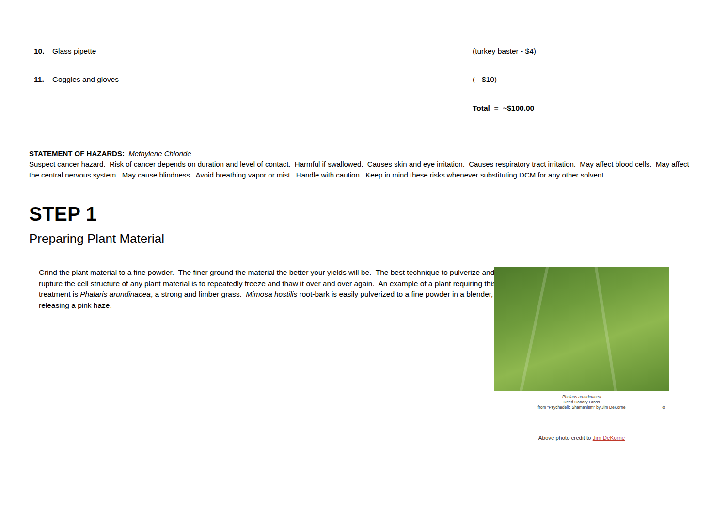10. Glass pipette (turkey baster - $4)
11. Goggles and gloves ( - $10)
Total = ~$100.00
STATEMENT OF HAZARDS: Methylene Chloride
Suspect cancer hazard. Risk of cancer depends on duration and level of contact. Harmful if swallowed. Causes skin and eye irritation. Causes respiratory tract irritation. May affect blood cells. May affect the central nervous system. May cause blindness. Avoid breathing vapor or mist. Handle with caution. Keep in mind these risks whenever substituting DCM for any other solvent.
STEP 1
Preparing Plant Material
Phalaris arundinacea
Reed Canary Grass
from "Psychedelic Shamanism" by Jim DeKorne
⚙
Above photo credit to Jim DeKorne
Grind the plant material to a fine powder. The finer ground the material the better your yields will be. The best technique to pulverize and rupture the cell structure of any plant material is to repeatedly freeze and thaw it over and over again. An example of a plant requiring this treatment is Phalaris arundinacea, a strong and limber grass. Mimosa hostilis root-bark is easily pulverized to a fine powder in a blender, releasing a pink haze.